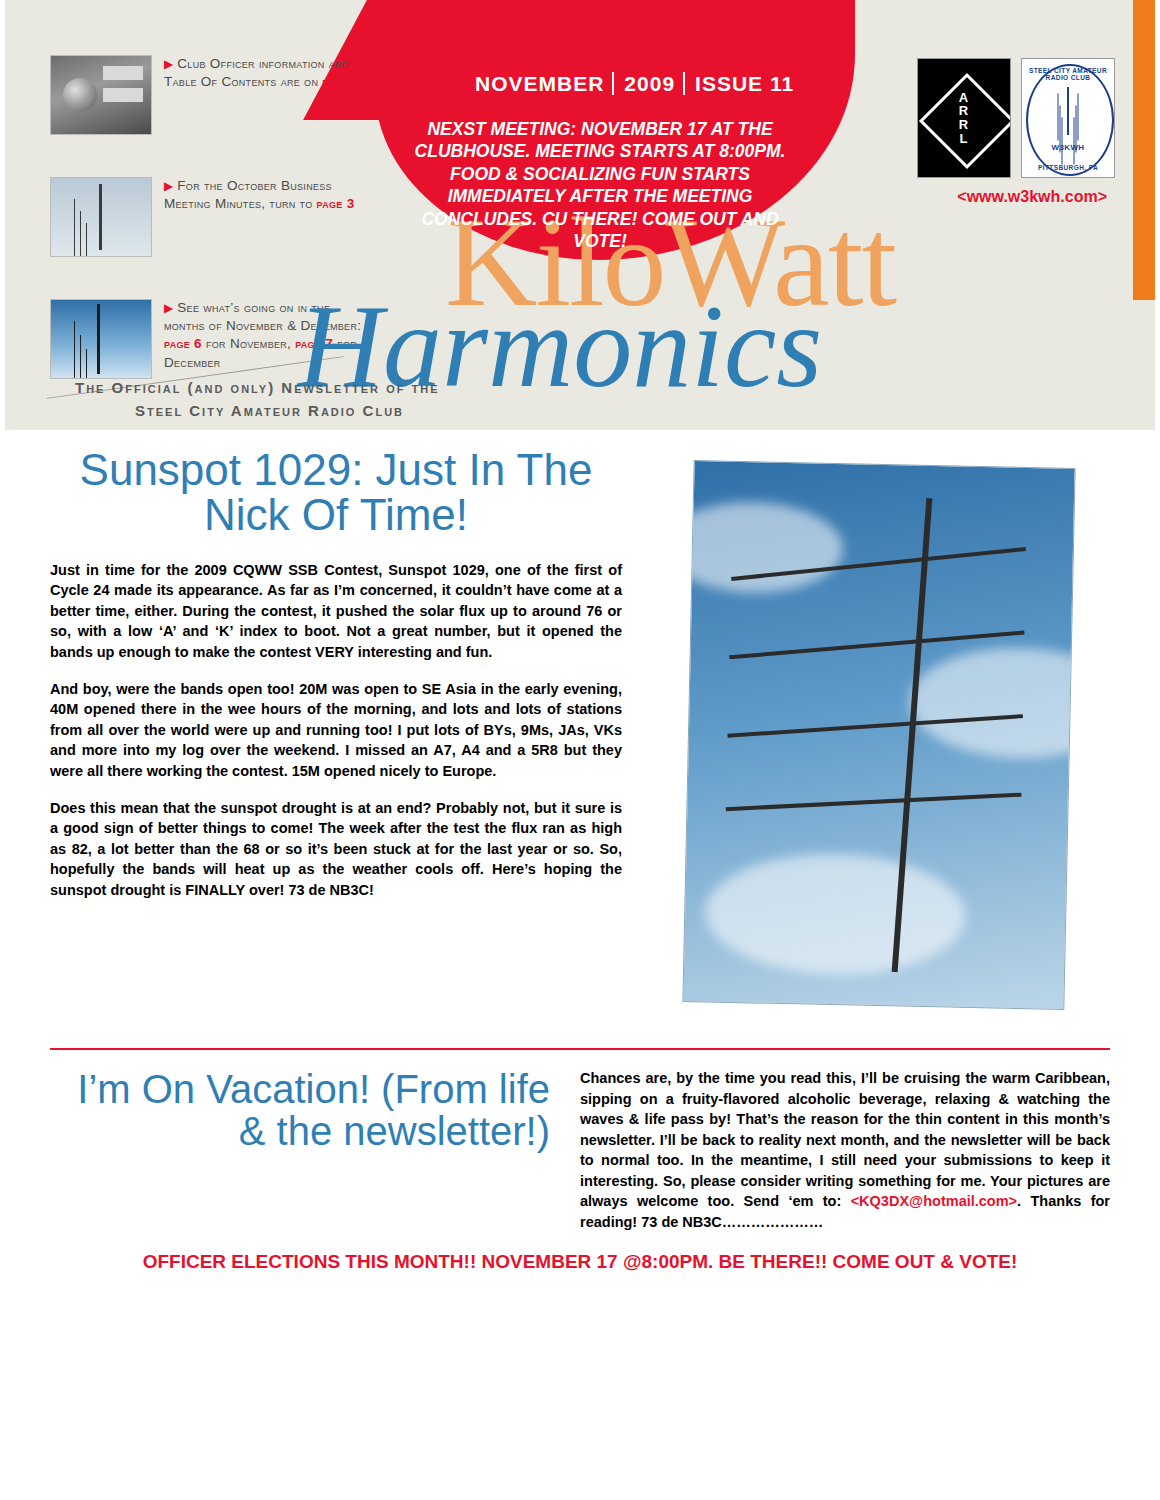▶Club Officer information and Table Of Contents are on page 2
▶For the October Business Meeting Minutes, turn to page 3
▶See what’s going on in the months of November & December: page 6 for November, page 7 for December
NOVEMBER 2009 ISSUE 11
NEXST MEETING: NOVEMBER 17 AT THE CLUBHOUSE. MEETING STARTS AT 8:00PM. FOOD & SOCIALIZING FUN STARTS IMMEDIATELY AFTER THE MEETING CONCLUDES. CU THERE! COME OUT AND VOTE!
ARRL
STEEL CITY AMATEUR RADIO CLUB
W3KWH
PITTSBURGH, PA
<www.w3kwh.com>
KiloWatt
Harmonics
The Official (and only) Newsletter of the Steel City Amateur Radio Club
Sunspot 1029: Just In The Nick Of Time!
Just in time for the 2009 CQWW SSB Contest, Sunspot 1029, one of the first of Cycle 24 made its appearance. As far as I’m concerned, it couldn’t have come at a better time, either. During the contest, it pushed the solar flux up to around 76 or so, with a low ‘A’ and ‘K’ index to boot. Not a great number, but it opened the bands up enough to make the contest VERY interesting and fun.
And boy, were the bands open too! 20M was open to SE Asia in the early evening, 40M opened there in the wee hours of the morning, and lots and lots of stations from all over the world were up and running too! I put lots of BYs, 9Ms, JAs, VKs and more into my log over the weekend. I missed an A7, A4 and a 5R8 but they were all there working the contest. 15M opened nicely to Europe.
Does this mean that the sunspot drought is at an end? Probably not, but it sure is a good sign of better things to come! The week after the test the flux ran as high as 82, a lot better than the 68 or so it’s been stuck at for the last year or so. So, hopefully the bands will heat up as the weather cools off. Here’s hoping the sunspot drought is FINALLY over! 73 de NB3C!
I’m On Vacation! (From life & the newsletter!)
Chances are, by the time you read this, I’ll be cruising the warm Caribbean, sipping on a fruity-flavored alcoholic beverage, relaxing & watching the waves & life pass by! That’s the reason for the thin content in this month’s newsletter. I’ll be back to reality next month, and the newsletter will be back to normal too. In the meantime, I still need your submissions to keep it interesting. So, please consider writing something for me. Your pictures are always welcome too. Send ‘em to: <KQ3DX@hotmail.com>. Thanks for reading! 73 de NB3C…………………
OFFICER ELECTIONS THIS MONTH!! NOVEMBER 17 @8:00PM. BE THERE!! COME OUT & VOTE!